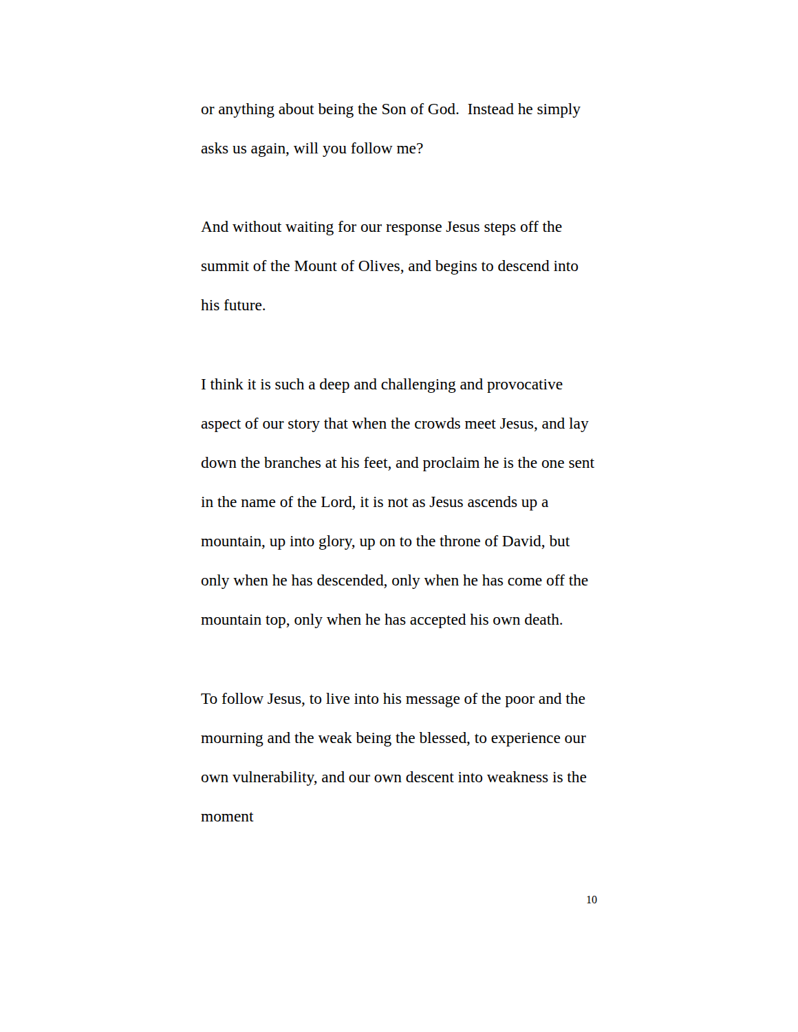or anything about being the Son of God. Instead he simply asks us again, will you follow me?
And without waiting for our response Jesus steps off the summit of the Mount of Olives, and begins to descend into his future.
I think it is such a deep and challenging and provocative aspect of our story that when the crowds meet Jesus, and lay down the branches at his feet, and proclaim he is the one sent in the name of the Lord, it is not as Jesus ascends up a mountain, up into glory, up on to the throne of David, but only when he has descended, only when he has come off the mountain top, only when he has accepted his own death.
To follow Jesus, to live into his message of the poor and the mourning and the weak being the blessed, to experience our own vulnerability, and our own descent into weakness is the moment
10